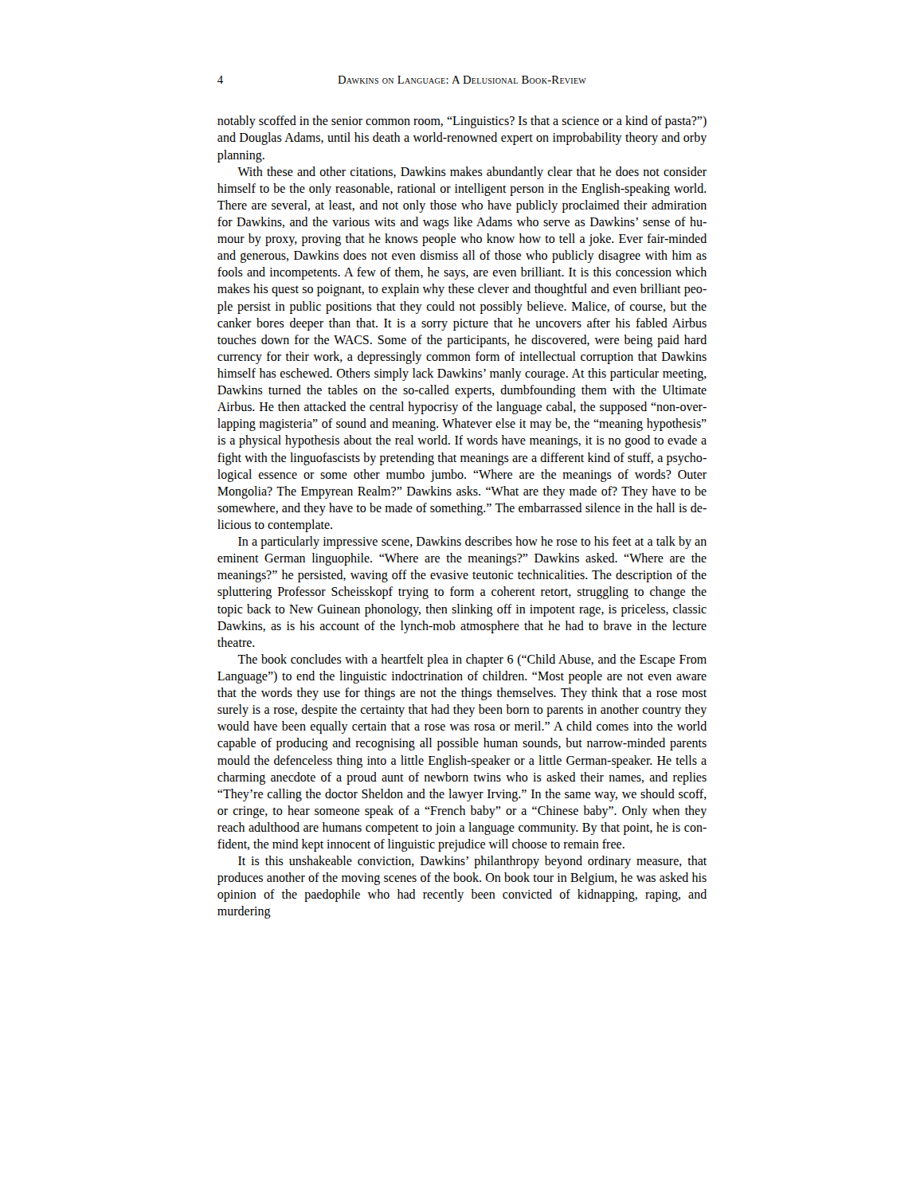4
Dawkins on Language: A Delusional Book-Review
notably scoffed in the senior common room, “Linguistics? Is that a science or a kind of pasta?”) and Douglas Adams, until his death a world-renowned expert on improbability theory and orby planning.
With these and other citations, Dawkins makes abundantly clear that he does not consider himself to be the only reasonable, rational or intelligent person in the English-speaking world. There are several, at least, and not only those who have publicly proclaimed their admiration for Dawkins, and the various wits and wags like Adams who serve as Dawkins’ sense of humour by proxy, proving that he knows people who know how to tell a joke. Ever fair-minded and generous, Dawkins does not even dismiss all of those who publicly disagree with him as fools and incompetents. A few of them, he says, are even brilliant. It is this concession which makes his quest so poignant, to explain why these clever and thoughtful and even brilliant people persist in public positions that they could not possibly believe. Malice, of course, but the canker bores deeper than that. It is a sorry picture that he uncovers after his fabled Airbus touches down for the WACS. Some of the participants, he discovered, were being paid hard currency for their work, a depressingly common form of intellectual corruption that Dawkins himself has eschewed. Others simply lack Dawkins’ manly courage. At this particular meeting, Dawkins turned the tables on the so-called experts, dumbfounding them with the Ultimate Airbus. He then attacked the central hypocrisy of the language cabal, the supposed “non-overlapping magisteria” of sound and meaning. Whatever else it may be, the “meaning hypothesis” is a physical hypothesis about the real world. If words have meanings, it is no good to evade a fight with the linguofascists by pretending that meanings are a different kind of stuff, a psychological essence or some other mumbo jumbo. “Where are the meanings of words? Outer Mongolia? The Empyrean Realm?” Dawkins asks. “What are they made of? They have to be somewhere, and they have to be made of something.” The embarrassed silence in the hall is delicious to contemplate.
In a particularly impressive scene, Dawkins describes how he rose to his feet at a talk by an eminent German linguophile. “Where are the meanings?” Dawkins asked. “Where are the meanings?” he persisted, waving off the evasive teutonic technicalities. The description of the spluttering Professor Scheisskopf trying to form a coherent retort, struggling to change the topic back to New Guinean phonology, then slinking off in impotent rage, is priceless, classic Dawkins, as is his account of the lynch-mob atmosphere that he had to brave in the lecture theatre.
The book concludes with a heartfelt plea in chapter 6 (“Child Abuse, and the Escape From Language”) to end the linguistic indoctrination of children. “Most people are not even aware that the words they use for things are not the things themselves. They think that a rose most surely is a rose, despite the certainty that had they been born to parents in another country they would have been equally certain that a rose was rosa or meril.” A child comes into the world capable of producing and recognising all possible human sounds, but narrow-minded parents mould the defenceless thing into a little English-speaker or a little German-speaker. He tells a charming anecdote of a proud aunt of newborn twins who is asked their names, and replies “They’re calling the doctor Sheldon and the lawyer Irving.” In the same way, we should scoff, or cringe, to hear someone speak of a “French baby” or a “Chinese baby”. Only when they reach adulthood are humans competent to join a language community. By that point, he is confident, the mind kept innocent of linguistic prejudice will choose to remain free.
It is this unshakeable conviction, Dawkins’ philanthropy beyond ordinary measure, that produces another of the moving scenes of the book. On book tour in Belgium, he was asked his opinion of the paedophile who had recently been convicted of kidnapping, raping, and murdering